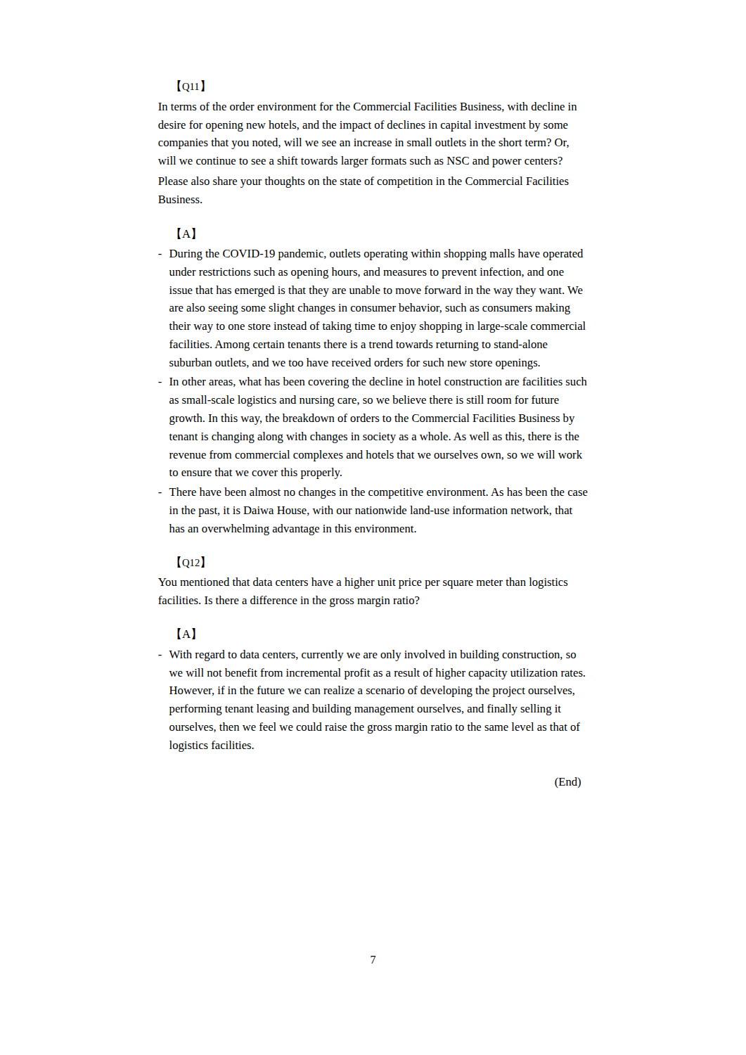【Q11】
In terms of the order environment for the Commercial Facilities Business, with decline in desire for opening new hotels, and the impact of declines in capital investment by some companies that you noted, will we see an increase in small outlets in the short term? Or, will we continue to see a shift towards larger formats such as NSC and power centers?
Please also share your thoughts on the state of competition in the Commercial Facilities Business.
【A】
During the COVID-19 pandemic, outlets operating within shopping malls have operated under restrictions such as opening hours, and measures to prevent infection, and one issue that has emerged is that they are unable to move forward in the way they want. We are also seeing some slight changes in consumer behavior, such as consumers making their way to one store instead of taking time to enjoy shopping in large-scale commercial facilities. Among certain tenants there is a trend towards returning to stand-alone suburban outlets, and we too have received orders for such new store openings.
In other areas, what has been covering the decline in hotel construction are facilities such as small-scale logistics and nursing care, so we believe there is still room for future growth. In this way, the breakdown of orders to the Commercial Facilities Business by tenant is changing along with changes in society as a whole. As well as this, there is the revenue from commercial complexes and hotels that we ourselves own, so we will work to ensure that we cover this properly.
There have been almost no changes in the competitive environment. As has been the case in the past, it is Daiwa House, with our nationwide land-use information network, that has an overwhelming advantage in this environment.
【Q12】
You mentioned that data centers have a higher unit price per square meter than logistics facilities. Is there a difference in the gross margin ratio?
【A】
With regard to data centers, currently we are only involved in building construction, so we will not benefit from incremental profit as a result of higher capacity utilization rates. However, if in the future we can realize a scenario of developing the project ourselves, performing tenant leasing and building management ourselves, and finally selling it ourselves, then we feel we could raise the gross margin ratio to the same level as that of logistics facilities.
(End)
7